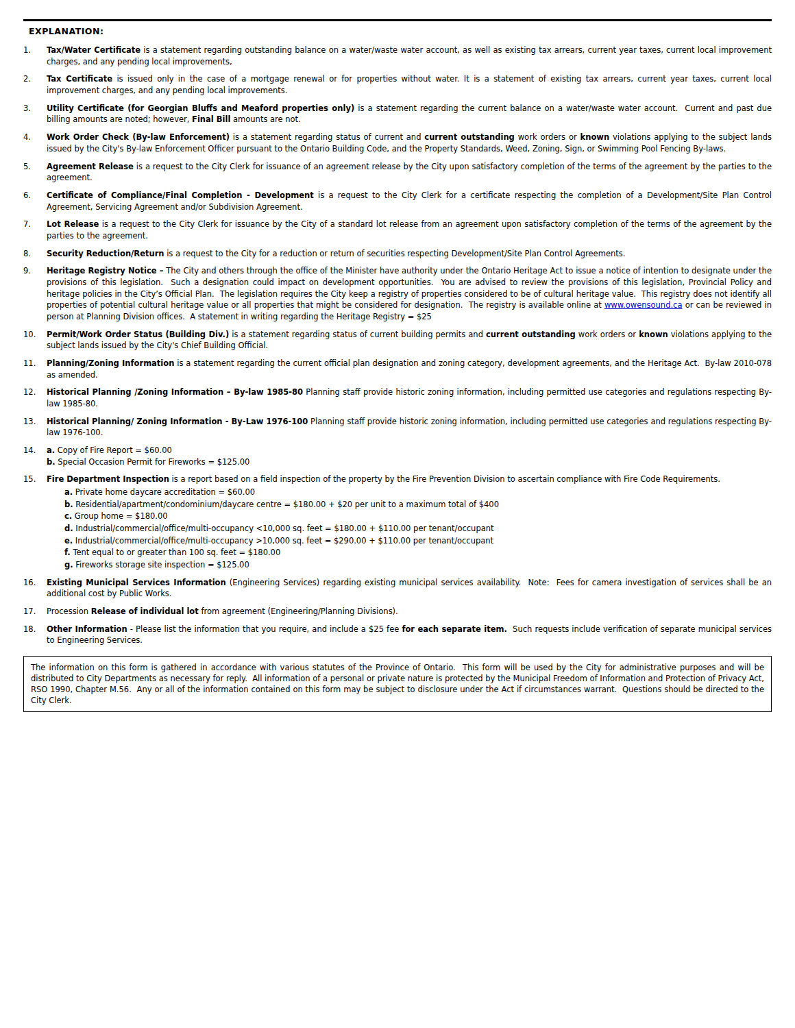EXPLANATION:
Tax/Water Certificate is a statement regarding outstanding balance on a water/waste water account, as well as existing tax arrears, current year taxes, current local improvement charges, and any pending local improvements,
Tax Certificate is issued only in the case of a mortgage renewal or for properties without water. It is a statement of existing tax arrears, current year taxes, current local improvement charges, and any pending local improvements.
Utility Certificate (for Georgian Bluffs and Meaford properties only) is a statement regarding the current balance on a water/waste water account. Current and past due billing amounts are noted; however, Final Bill amounts are not.
Work Order Check (By-law Enforcement) is a statement regarding status of current and current outstanding work orders or known violations applying to the subject lands issued by the City's By-law Enforcement Officer pursuant to the Ontario Building Code, and the Property Standards, Weed, Zoning, Sign, or Swimming Pool Fencing By-laws.
Agreement Release is a request to the City Clerk for issuance of an agreement release by the City upon satisfactory completion of the terms of the agreement by the parties to the agreement.
Certificate of Compliance/Final Completion - Development is a request to the City Clerk for a certificate respecting the completion of a Development/Site Plan Control Agreement, Servicing Agreement and/or Subdivision Agreement.
Lot Release is a request to the City Clerk for issuance by the City of a standard lot release from an agreement upon satisfactory completion of the terms of the agreement by the parties to the agreement.
Security Reduction/Return is a request to the City for a reduction or return of securities respecting Development/Site Plan Control Agreements.
Heritage Registry Notice – The City and others through the office of the Minister have authority under the Ontario Heritage Act to issue a notice of intention to designate under the provisions of this legislation. Such a designation could impact on development opportunities. You are advised to review the provisions of this legislation, Provincial Policy and heritage policies in the City’s Official Plan. The legislation requires the City keep a registry of properties considered to be of cultural heritage value. This registry does not identify all properties of potential cultural heritage value or all properties that might be considered for designation. The registry is available online at www.owensound.ca or can be reviewed in person at Planning Division offices. A statement in writing regarding the Heritage Registry = $25
Permit/Work Order Status (Building Div.) is a statement regarding status of current building permits and current outstanding work orders or known violations applying to the subject lands issued by the City's Chief Building Official.
Planning/Zoning Information is a statement regarding the current official plan designation and zoning category, development agreements, and the Heritage Act. By-law 2010-078 as amended.
Historical Planning /Zoning Information – By-law 1985-80 Planning staff provide historic zoning information, including permitted use categories and regulations respecting By-law 1985-80.
Historical Planning/ Zoning Information - By-Law 1976-100 Planning staff provide historic zoning information, including permitted use categories and regulations respecting By-law 1976-100.
a. Copy of Fire Report = $60.00
b. Special Occasion Permit for Fireworks = $125.00
Fire Department Inspection is a report based on a field inspection of the property by the Fire Prevention Division to ascertain compliance with Fire Code Requirements.
a. Private home daycare accreditation = $60.00
b. Residential/apartment/condominium/daycare centre = $180.00 + $20 per unit to a maximum total of $400
c. Group home = $180.00
d. Industrial/commercial/office/multi-occupancy <10,000 sq. feet = $180.00 + $110.00 per tenant/occupant
e. Industrial/commercial/office/multi-occupancy >10,000 sq. feet = $290.00 + $110.00 per tenant/occupant
f. Tent equal to or greater than 100 sq. feet = $180.00
g. Fireworks storage site inspection = $125.00
Existing Municipal Services Information (Engineering Services) regarding existing municipal services availability. Note: Fees for camera investigation of services shall be an additional cost by Public Works.
Procession Release of individual lot from agreement (Engineering/Planning Divisions).
Other Information - Please list the information that you require, and include a $25 fee for each separate item. Such requests include verification of separate municipal services to Engineering Services.
The information on this form is gathered in accordance with various statutes of the Province of Ontario. This form will be used by the City for administrative purposes and will be distributed to City Departments as necessary for reply. All information of a personal or private nature is protected by the Municipal Freedom of Information and Protection of Privacy Act, RSO 1990, Chapter M.56. Any or all of the information contained on this form may be subject to disclosure under the Act if circumstances warrant. Questions should be directed to the City Clerk.